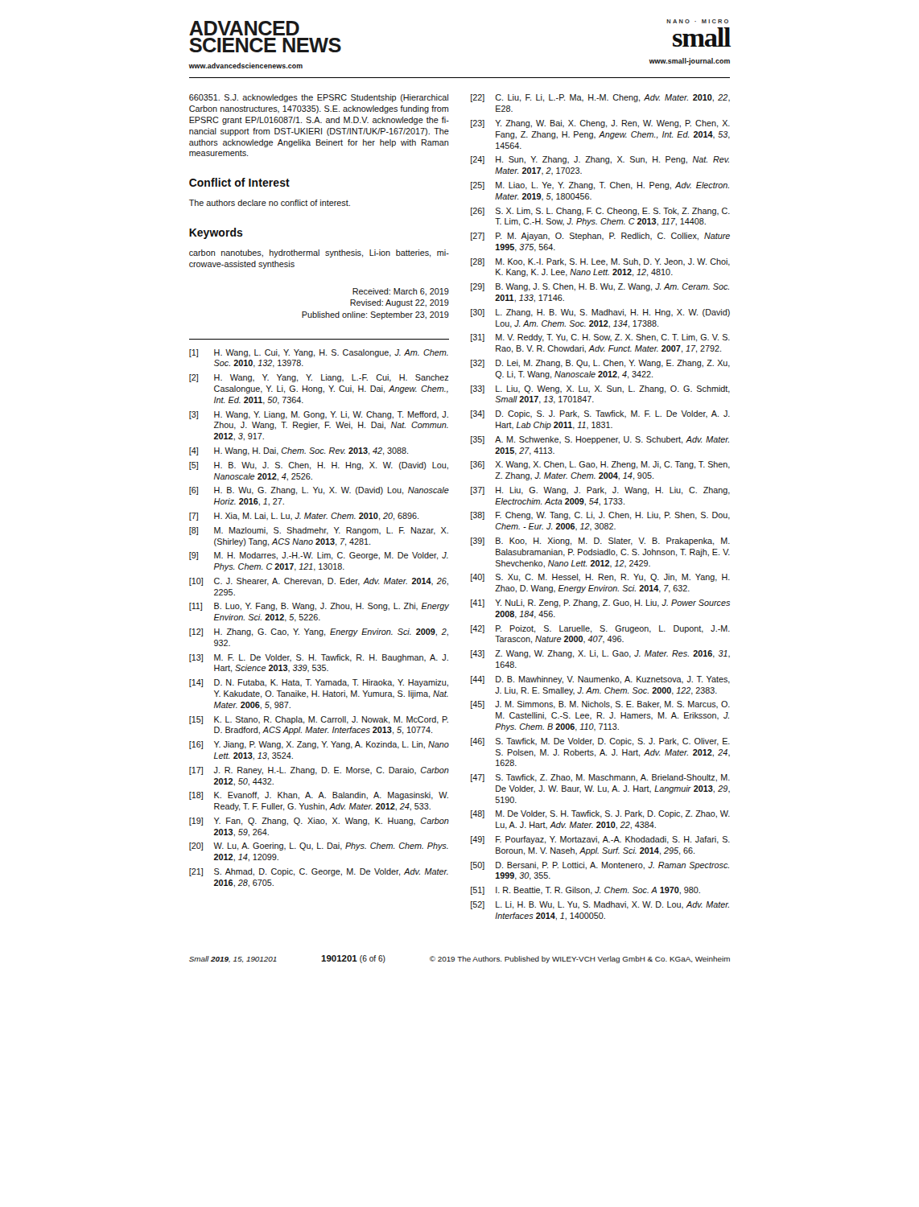ADVANCED SCIENCE NEWS
www.advancedsciencenews.com
NANO · MICRO small
www.small-journal.com
660351. S.J. acknowledges the EPSRC Studentship (Hierarchical Carbon nanostructures, 1470335). S.E. acknowledges funding from EPSRC grant EP/L016087/1. S.A. and M.D.V. acknowledge the financial support from DST-UKIERI (DST/INT/UK/P-167/2017). The authors acknowledge Angelika Beinert for her help with Raman measurements.
Conflict of Interest
The authors declare no conflict of interest.
Keywords
carbon nanotubes, hydrothermal synthesis, Li-ion batteries, microwave-assisted synthesis
Received: March 6, 2019
Revised: August 22, 2019
Published online: September 23, 2019
H. Wang, L. Cui, Y. Yang, H. S. Casalongue, J. Am. Chem. Soc. 2010, 132, 13978.
H. Wang, Y. Yang, Y. Liang, L.-F. Cui, H. Sanchez Casalongue, Y. Li, G. Hong, Y. Cui, H. Dai, Angew. Chem., Int. Ed. 2011, 50, 7364.
H. Wang, Y. Liang, M. Gong, Y. Li, W. Chang, T. Mefford, J. Zhou, J. Wang, T. Regier, F. Wei, H. Dai, Nat. Commun. 2012, 3, 917.
H. Wang, H. Dai, Chem. Soc. Rev. 2013, 42, 3088.
H. B. Wu, J. S. Chen, H. H. Hng, X. W. (David) Lou, Nanoscale 2012, 4, 2526.
H. B. Wu, G. Zhang, L. Yu, X. W. (David) Lou, Nanoscale Horiz. 2016, 1, 27.
H. Xia, M. Lai, L. Lu, J. Mater. Chem. 2010, 20, 6896.
M. Mazloumi, S. Shadmehr, Y. Rangom, L. F. Nazar, X. (Shirley) Tang, ACS Nano 2013, 7, 4281.
M. H. Modarres, J.-H.-W. Lim, C. George, M. De Volder, J. Phys. Chem. C 2017, 121, 13018.
C. J. Shearer, A. Cherevan, D. Eder, Adv. Mater. 2014, 26, 2295.
B. Luo, Y. Fang, B. Wang, J. Zhou, H. Song, L. Zhi, Energy Environ. Sci. 2012, 5, 5226.
H. Zhang, G. Cao, Y. Yang, Energy Environ. Sci. 2009, 2, 932.
M. F. L. De Volder, S. H. Tawfick, R. H. Baughman, A. J. Hart, Science 2013, 339, 535.
D. N. Futaba, K. Hata, T. Yamada, T. Hiraoka, Y. Hayamizu, Y. Kakudate, O. Tanaike, H. Hatori, M. Yumura, S. Iijima, Nat. Mater. 2006, 5, 987.
K. L. Stano, R. Chapla, M. Carroll, J. Nowak, M. McCord, P. D. Bradford, ACS Appl. Mater. Interfaces 2013, 5, 10774.
Y. Jiang, P. Wang, X. Zang, Y. Yang, A. Kozinda, L. Lin, Nano Lett. 2013, 13, 3524.
J. R. Raney, H.-L. Zhang, D. E. Morse, C. Daraio, Carbon 2012, 50, 4432.
K. Evanoff, J. Khan, A. A. Balandin, A. Magasinski, W. Ready, T. F. Fuller, G. Yushin, Adv. Mater. 2012, 24, 533.
Y. Fan, Q. Zhang, Q. Xiao, X. Wang, K. Huang, Carbon 2013, 59, 264.
W. Lu, A. Goering, L. Qu, L. Dai, Phys. Chem. Chem. Phys. 2012, 14, 12099.
S. Ahmad, D. Copic, C. George, M. De Volder, Adv. Mater. 2016, 28, 6705.
C. Liu, F. Li, L.-P. Ma, H.-M. Cheng, Adv. Mater. 2010, 22, E28.
Y. Zhang, W. Bai, X. Cheng, J. Ren, W. Weng, P. Chen, X. Fang, Z. Zhang, H. Peng, Angew. Chem., Int. Ed. 2014, 53, 14564.
H. Sun, Y. Zhang, J. Zhang, X. Sun, H. Peng, Nat. Rev. Mater. 2017, 2, 17023.
M. Liao, L. Ye, Y. Zhang, T. Chen, H. Peng, Adv. Electron. Mater. 2019, 5, 1800456.
S. X. Lim, S. L. Chang, F. C. Cheong, E. S. Tok, Z. Zhang, C. T. Lim, C.-H. Sow, J. Phys. Chem. C 2013, 117, 14408.
P. M. Ajayan, O. Stephan, P. Redlich, C. Colliex, Nature 1995, 375, 564.
M. Koo, K.-I. Park, S. H. Lee, M. Suh, D. Y. Jeon, J. W. Choi, K. Kang, K. J. Lee, Nano Lett. 2012, 12, 4810.
B. Wang, J. S. Chen, H. B. Wu, Z. Wang, J. Am. Ceram. Soc. 2011, 133, 17146.
L. Zhang, H. B. Wu, S. Madhavi, H. H. Hng, X. W. (David) Lou, J. Am. Chem. Soc. 2012, 134, 17388.
M. V. Reddy, T. Yu, C. H. Sow, Z. X. Shen, C. T. Lim, G. V. S. Rao, B. V. R. Chowdari, Adv. Funct. Mater. 2007, 17, 2792.
D. Lei, M. Zhang, B. Qu, L. Chen, Y. Wang, E. Zhang, Z. Xu, Q. Li, T. Wang, Nanoscale 2012, 4, 3422.
L. Liu, Q. Weng, X. Lu, X. Sun, L. Zhang, O. G. Schmidt, Small 2017, 13, 1701847.
D. Copic, S. J. Park, S. Tawfick, M. F. L. De Volder, A. J. Hart, Lab Chip 2011, 11, 1831.
A. M. Schwenke, S. Hoeppener, U. S. Schubert, Adv. Mater. 2015, 27, 4113.
X. Wang, X. Chen, L. Gao, H. Zheng, M. Ji, C. Tang, T. Shen, Z. Zhang, J. Mater. Chem. 2004, 14, 905.
H. Liu, G. Wang, J. Park, J. Wang, H. Liu, C. Zhang, Electrochim. Acta 2009, 54, 1733.
F. Cheng, W. Tang, C. Li, J. Chen, H. Liu, P. Shen, S. Dou, Chem. - Eur. J. 2006, 12, 3082.
B. Koo, H. Xiong, M. D. Slater, V. B. Prakapenka, M. Balasubramanian, P. Podsiadlo, C. S. Johnson, T. Rajh, E. V. Shevchenko, Nano Lett. 2012, 12, 2429.
S. Xu, C. M. Hessel, H. Ren, R. Yu, Q. Jin, M. Yang, H. Zhao, D. Wang, Energy Environ. Sci. 2014, 7, 632.
Y. NuLi, R. Zeng, P. Zhang, Z. Guo, H. Liu, J. Power Sources 2008, 184, 456.
P. Poizot, S. Laruelle, S. Grugeon, L. Dupont, J.-M. Tarascon, Nature 2000, 407, 496.
Z. Wang, W. Zhang, X. Li, L. Gao, J. Mater. Res. 2016, 31, 1648.
D. B. Mawhinney, V. Naumenko, A. Kuznetsova, J. T. Yates, J. Liu, R. E. Smalley, J. Am. Chem. Soc. 2000, 122, 2383.
J. M. Simmons, B. M. Nichols, S. E. Baker, M. S. Marcus, O. M. Castellini, C.-S. Lee, R. J. Hamers, M. A. Eriksson, J. Phys. Chem. B 2006, 110, 7113.
S. Tawfick, M. De Volder, D. Copic, S. J. Park, C. Oliver, E. S. Polsen, M. J. Roberts, A. J. Hart, Adv. Mater. 2012, 24, 1628.
S. Tawfick, Z. Zhao, M. Maschmann, A. Brieland-Shoultz, M. De Volder, J. W. Baur, W. Lu, A. J. Hart, Langmuir 2013, 29, 5190.
M. De Volder, S. H. Tawfick, S. J. Park, D. Copic, Z. Zhao, W. Lu, A. J. Hart, Adv. Mater. 2010, 22, 4384.
F. Pourfayaz, Y. Mortazavi, A.-A. Khodadadi, S. H. Jafari, S. Boroun, M. V. Naseh, Appl. Surf. Sci. 2014, 295, 66.
D. Bersani, P. P. Lottici, A. Montenero, J. Raman Spectrosc. 1999, 30, 355.
I. R. Beattie, T. R. Gilson, J. Chem. Soc. A 1970, 980.
L. Li, H. B. Wu, L. Yu, S. Madhavi, X. W. D. Lou, Adv. Mater. Interfaces 2014, 1, 1400050.
Small 2019, 15, 1901201
1901201 (6 of 6)
© 2019 The Authors. Published by WILEY-VCH Verlag GmbH & Co. KGaA, Weinheim